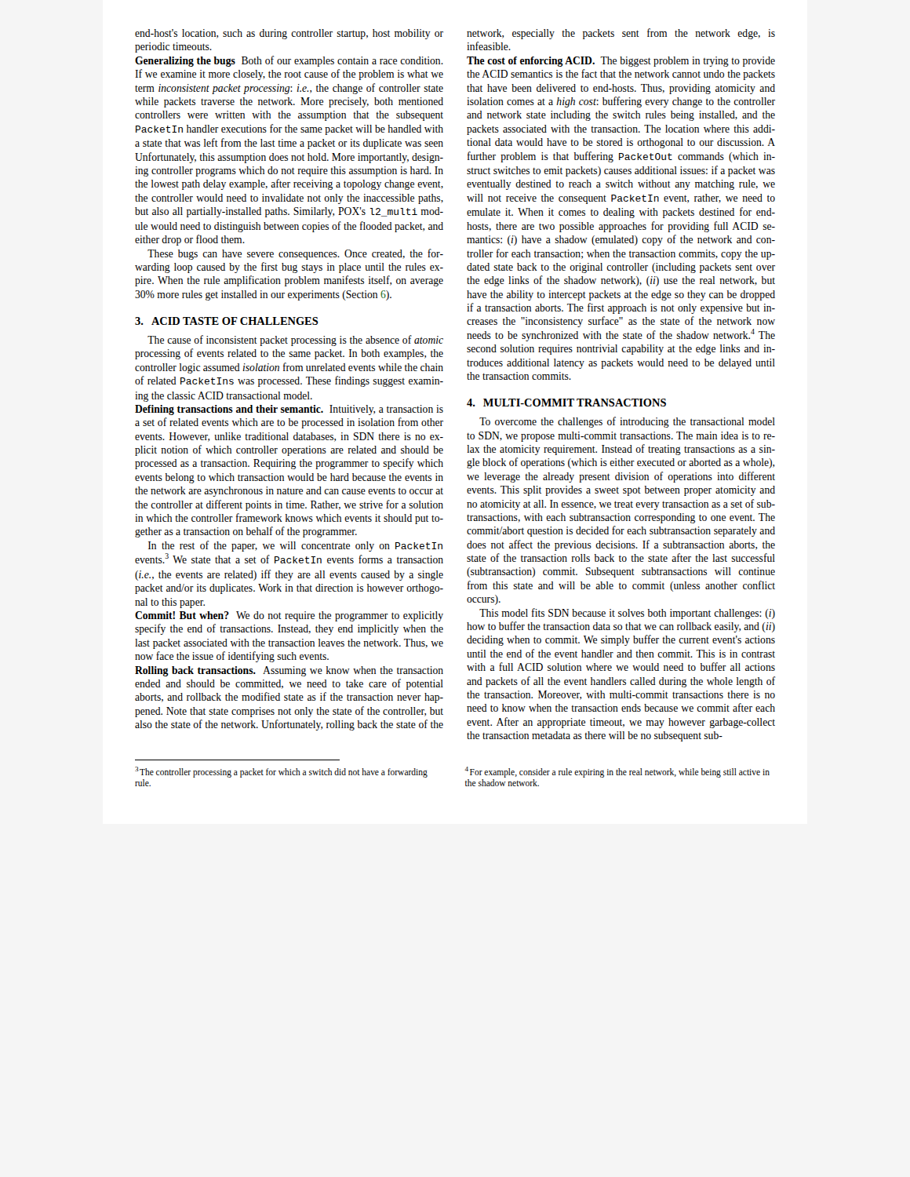end-host's location, such as during controller startup, host mobility or periodic timeouts.
Generalizing the bugs Both of our examples contain a race condition. If we examine it more closely, the root cause of the problem is what we term inconsistent packet processing: i.e., the change of controller state while packets traverse the network. More precisely, both mentioned controllers were written with the assumption that the subsequent PacketIn handler executions for the same packet will be handled with a state that was left from the last time a packet or its duplicate was seen Unfortunately, this assumption does not hold. More importantly, designing controller programs which do not require this assumption is hard. In the lowest path delay example, after receiving a topology change event, the controller would need to invalidate not only the inaccessible paths, but also all partially-installed paths. Similarly, POX's l2_multi module would need to distinguish between copies of the flooded packet, and either drop or flood them.
These bugs can have severe consequences. Once created, the forwarding loop caused by the first bug stays in place until the rules expire. When the rule amplification problem manifests itself, on average 30% more rules get installed in our experiments (Section 6).
3. ACID TASTE OF CHALLENGES
The cause of inconsistent packet processing is the absence of atomic processing of events related to the same packet. In both examples, the controller logic assumed isolation from unrelated events while the chain of related PacketIns was processed. These findings suggest examining the classic ACID transactional model.
Defining transactions and their semantic. Intuitively, a transaction is a set of related events which are to be processed in isolation from other events. However, unlike traditional databases, in SDN there is no explicit notion of which controller operations are related and should be processed as a transaction. Requiring the programmer to specify which events belong to which transaction would be hard because the events in the network are asynchronous in nature and can cause events to occur at the controller at different points in time. Rather, we strive for a solution in which the controller framework knows which events it should put together as a transaction on behalf of the programmer.
In the rest of the paper, we will concentrate only on PacketIn events.3 We state that a set of PacketIn events forms a transaction (i.e., the events are related) iff they are all events caused by a single packet and/or its duplicates. Work in that direction is however orthogonal to this paper.
Commit! But when? We do not require the programmer to explicitly specify the end of transactions. Instead, they end implicitly when the last packet associated with the transaction leaves the network. Thus, we now face the issue of identifying such events.
Rolling back transactions. Assuming we know when the transaction ended and should be committed, we need to take care of potential aborts, and rollback the modified state as if the transaction never happened. Note that state comprises not only the state of the controller, but also the state of the network. Unfortunately, rolling back the state of the network, especially the packets sent from the network edge, is infeasible.
The cost of enforcing ACID. The biggest problem in trying to provide the ACID semantics is the fact that the network cannot undo the packets that have been delivered to end-hosts. Thus, providing atomicity and isolation comes at a high cost: buffering every change to the controller and network state including the switch rules being installed, and the packets associated with the transaction. The location where this additional data would have to be stored is orthogonal to our discussion. A further problem is that buffering PacketOut commands (which instruct switches to emit packets) causes additional issues: if a packet was eventually destined to reach a switch without any matching rule, we will not receive the consequent PacketIn event, rather, we need to emulate it. When it comes to dealing with packets destined for end-hosts, there are two possible approaches for providing full ACID semantics: (i) have a shadow (emulated) copy of the network and controller for each transaction; when the transaction commits, copy the updated state back to the original controller (including packets sent over the edge links of the shadow network), (ii) use the real network, but have the ability to intercept packets at the edge so they can be dropped if a transaction aborts. The first approach is not only expensive but increases the "inconsistency surface" as the state of the network now needs to be synchronized with the state of the shadow network.4 The second solution requires nontrivial capability at the edge links and introduces additional latency as packets would need to be delayed until the transaction commits.
4. MULTI-COMMIT TRANSACTIONS
To overcome the challenges of introducing the transactional model to SDN, we propose multi-commit transactions. The main idea is to relax the atomicity requirement. Instead of treating transactions as a single block of operations (which is either executed or aborted as a whole), we leverage the already present division of operations into different events. This split provides a sweet spot between proper atomicity and no atomicity at all. In essence, we treat every transaction as a set of subtransactions, with each subtransaction corresponding to one event. The commit/abort question is decided for each subtransaction separately and does not affect the previous decisions. If a subtransaction aborts, the state of the transaction rolls back to the state after the last successful (subtransaction) commit. Subsequent subtransactions will continue from this state and will be able to commit (unless another conflict occurs).
This model fits SDN because it solves both important challenges: (i) how to buffer the transaction data so that we can rollback easily, and (ii) deciding when to commit. We simply buffer the current event's actions until the end of the event handler and then commit. This is in contrast with a full ACID solution where we would need to buffer all actions and packets of all the event handlers called during the whole length of the transaction. Moreover, with multi-commit transactions there is no need to know when the transaction ends because we commit after each event. After an appropriate timeout, we may however garbage-collect the transaction metadata as there will be no subsequent sub-
3 The controller processing a packet for which a switch did not have a forwarding rule.
4 For example, consider a rule expiring in the real network, while being still active in the shadow network.